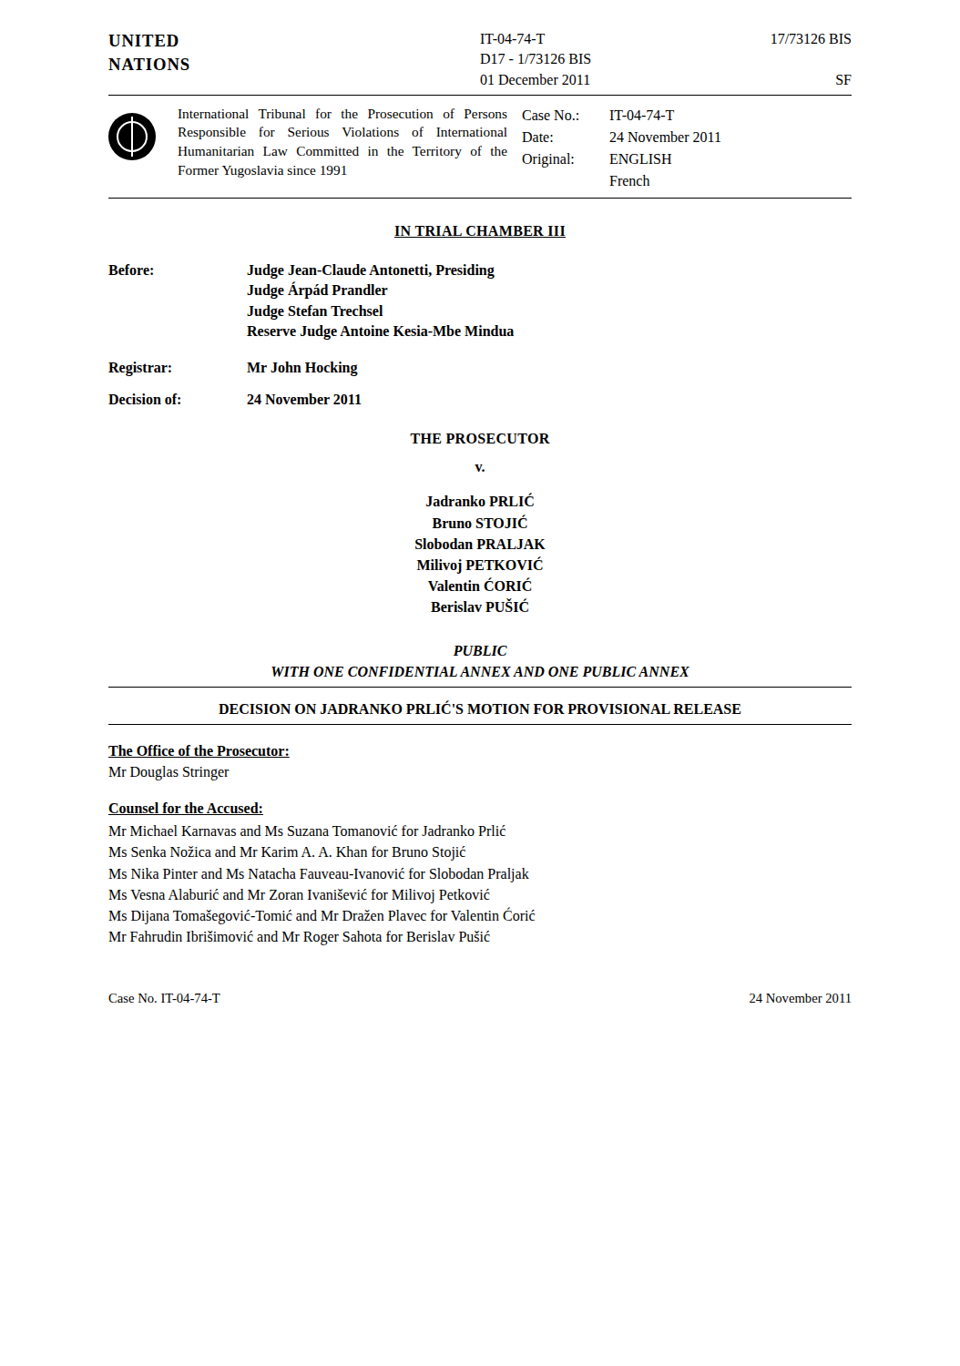UNITED
NATIONS
IT-04-74-T 17/73126 BIS D17 - 1/73126 BIS 01 December 2011 SF
International Tribunal for the Prosecution of Persons Responsible for Serious Violations of International Humanitarian Law Committed in the Territory of the Former Yugoslavia since 1991
Case No.: IT-04-74-T
Date: 24 November 2011
Original: ENGLISH
French
IN TRIAL CHAMBER III
Before:
Judge Jean-Claude Antonetti, Presiding
Judge Árpád Prandler
Judge Stefan Trechsel
Reserve Judge Antoine Kesia-Mbe Mindua
Registrar:
Mr John Hocking
Decision of:
24 November 2011
THE PROSECUTOR
v.
Jadranko PRLIĆ
Bruno STOJIĆ
Slobodan PRALJAK
Milivoj PETKOVIĆ
Valentin ĆORIĆ
Berislav PUŠIĆ
PUBLIC
WITH ONE CONFIDENTIAL ANNEX AND ONE PUBLIC ANNEX
DECISION ON JADRANKO PRLIĆ'S MOTION FOR PROVISIONAL RELEASE
The Office of the Prosecutor:
Mr Douglas Stringer
Counsel for the Accused:
Mr Michael Karnavas and Ms Suzana Tomanović for Jadranko Prlić
Ms Senka Nožica and Mr Karim A. A. Khan for Bruno Stojić
Ms Nika Pinter and Ms Natacha Fauveau-Ivanović for Slobodan Praljak
Ms Vesna Alaburić and Mr Zoran Ivanišević for Milivoj Petković
Ms Dijana Tomašegović-Tomić and Mr Dražen Plavec for Valentin Ćorić
Mr Fahrudin Ibrišimović and Mr Roger Sahota for Berislav Pušić
Case No. IT-04-74-T
24 November 2011